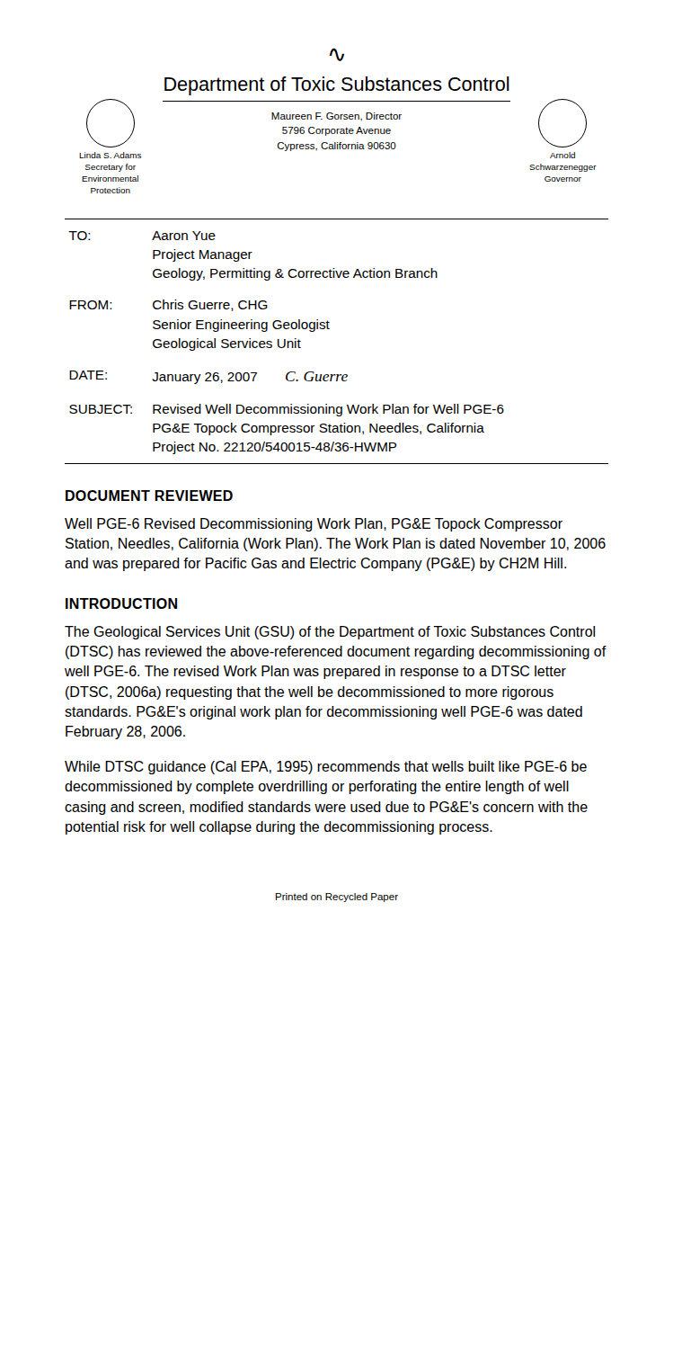∿
Linda S. Adams
Secretary for
Environmental Protection
Department of Toxic Substances Control
Maureen F. Gorsen, Director
5796 Corporate Avenue
Cypress, California 90630
Arnold Schwarzenegger
Governor
| TO: | Aaron Yue Project Manager Geology, Permitting & Corrective Action Branch |
| FROM: | Chris Guerre, CHG Senior Engineering Geologist Geological Services Unit |
| DATE: | January 26, 2007 C. Guerre |
| SUBJECT: | Revised Well Decommissioning Work Plan for Well PGE-6 PG&E Topock Compressor Station, Needles, California Project No. 22120/540015-48/36-HWMP |
DOCUMENT REVIEWED
Well PGE-6 Revised Decommissioning Work Plan, PG&E Topock Compressor Station, Needles, California (Work Plan). The Work Plan is dated November 10, 2006 and was prepared for Pacific Gas and Electric Company (PG&E) by CH2M Hill.
INTRODUCTION
The Geological Services Unit (GSU) of the Department of Toxic Substances Control (DTSC) has reviewed the above-referenced document regarding decommissioning of well PGE-6. The revised Work Plan was prepared in response to a DTSC letter (DTSC, 2006a) requesting that the well be decommissioned to more rigorous standards. PG&E's original work plan for decommissioning well PGE-6 was dated February 28, 2006.
While DTSC guidance (Cal EPA, 1995) recommends that wells built like PGE-6 be decommissioned by complete overdrilling or perforating the entire length of well casing and screen, modified standards were used due to PG&E's concern with the potential risk for well collapse during the decommissioning process.
Printed on Recycled Paper